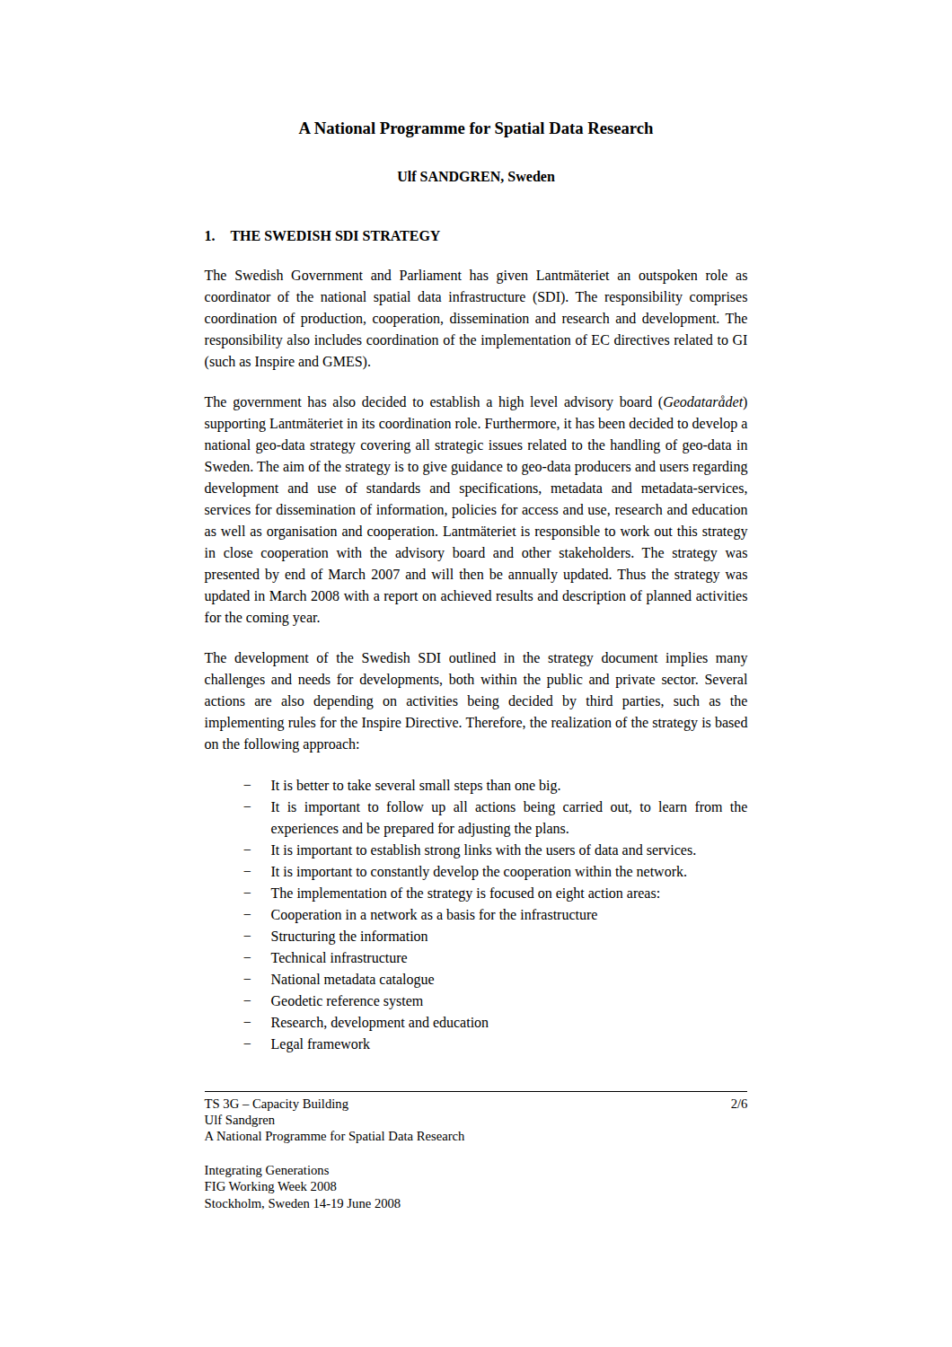A National Programme for Spatial Data Research
Ulf SANDGREN, Sweden
1. THE SWEDISH SDI STRATEGY
The Swedish Government and Parliament has given Lantmäteriet an outspoken role as coordinator of the national spatial data infrastructure (SDI). The responsibility comprises coordination of production, cooperation, dissemination and research and development. The responsibility also includes coordination of the implementation of EC directives related to GI (such as Inspire and GMES).
The government has also decided to establish a high level advisory board (Geodatarådet) supporting Lantmäteriet in its coordination role. Furthermore, it has been decided to develop a national geo-data strategy covering all strategic issues related to the handling of geo-data in Sweden. The aim of the strategy is to give guidance to geo-data producers and users regarding development and use of standards and specifications, metadata and metadata-services, services for dissemination of information, policies for access and use, research and education as well as organisation and cooperation. Lantmäteriet is responsible to work out this strategy in close cooperation with the advisory board and other stakeholders. The strategy was presented by end of March 2007 and will then be annually updated. Thus the strategy was updated in March 2008 with a report on achieved results and description of planned activities for the coming year.
The development of the Swedish SDI outlined in the strategy document implies many challenges and needs for developments, both within the public and private sector. Several actions are also depending on activities being decided by third parties, such as the implementing rules for the Inspire Directive. Therefore, the realization of the strategy is based on the following approach:
It is better to take several small steps than one big.
It is important to follow up all actions being carried out, to learn from the experiences and be prepared for adjusting the plans.
It is important to establish strong links with the users of data and services.
It is important to constantly develop the cooperation within the network.
The implementation of the strategy is focused on eight action areas:
Cooperation in a network as a basis for the infrastructure
Structuring the information
Technical infrastructure
National metadata catalogue
Geodetic reference system
Research, development and education
Legal framework
2/6 TS 3G – Capacity Building
Ulf Sandgren
A National Programme for Spatial Data Research
Integrating Generations
FIG Working Week 2008
Stockholm, Sweden 14-19 June 2008